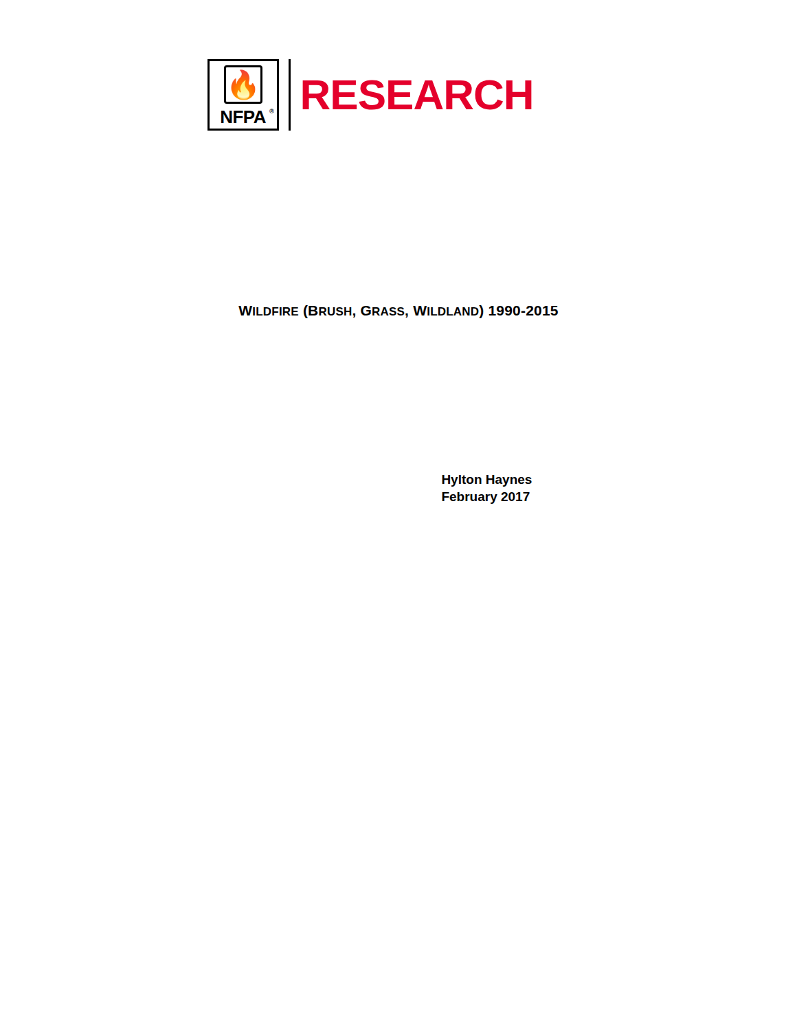🔥
NFPA®
RESEARCH
WILDFIRE (BRUSH, GRASS, WILDLAND) 1990-2015
Hylton Haynes
February 2017